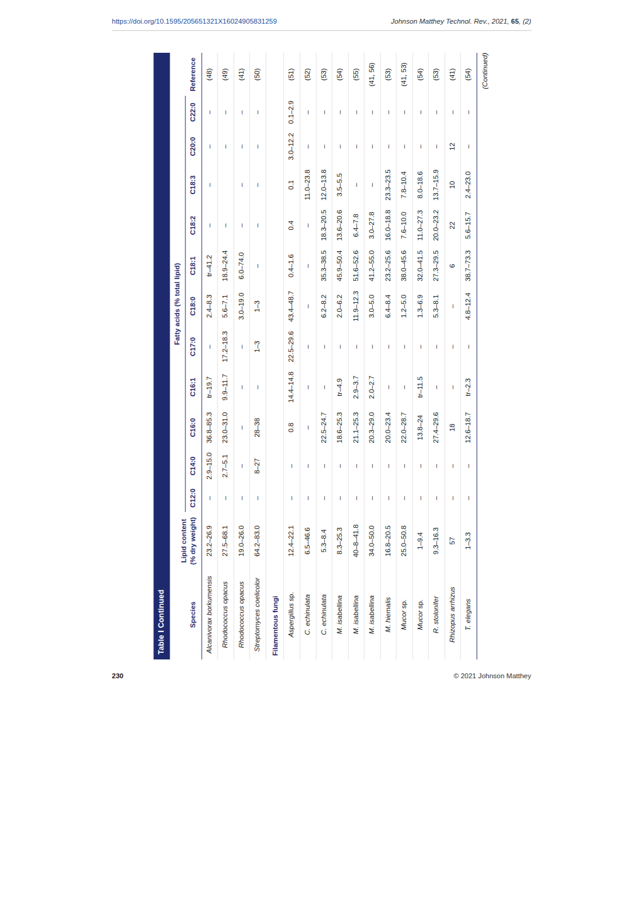https://doi.org/10.1595/205651321X16024905831259 Johnson Matthey Technol. Rev., 2021, 65, (2)
Table I Continued
| Species | Lipid content (% dry weight) | Fatty acids (% total lipid) | Reference |
| --- | --- | --- | --- |
| C12:0 | C14:0 | C16:0 | C16:1 | C17:0 | C18:0 | C18:1 | C18:2 | C18:3 | C20:0 | C22:0 |
| Alcanivorax borkumensis | 23.2–26.9 | – | 2.9–15.0 | 36.8–85.3 | tr–19.7 | – | 2.4–8.3 | tr–41.2 | – | – | – | – | (48) |
| Rhodococcus opacus | 27.5–68.1 | – | 2.7–5.1 | 23.0–31.0 | 9.9–11.7 | 17.2–18.3 | 5.6–7.1 | 18.9–24.4 | – | | – | – | (49) |
| Rhodococcus opacus | 19.0–26.0 | – | – | – | – | – | 3.0–19.0 | 6.0–74.0 | – | – | – | – | (41) |
| Streptomyces coelicolor | 64.2–83.0 | – | 8–27 | 28–38 | – | 1–3 | 1–3 | – | – | – | – | – | (50) |
| Filamentous fungi |
| Aspergillus sp. | 12.4–22.1 | – | – | 0.8 | 14.4–14.8 | 22.5–29.6 | 43.4–48.7 | 0.4–1.6 | 0.4 | 0.1 | 3.0–12.2 | 0.1–2.9 | (51) |
| C. echinulata | 6.5–46.6 | – | – | – | – | – | – | – | – | 11.0–23.8 | – | – | (52) |
| C. echinulata | 5.3–8.4 | – | – | 22.5–24.7 | – | – | 6.2–8.2 | 35.3–38.5 | 18.3–20.5 | 12.0–13.8 | – | – | (53) |
| M. isabellina | 8.3–25.3 | – | – | 18.6–25.3 | tr–4.9 | – | 2.0–6.2 | 45.9–50.4 | 13.6–20.6 | 3.5–5.5 | – | – | (54) |
| M. isabellina | 40–8–41.8 | – | – | 21.1–25.3 | 2.9–3.7 | – | 11.9–12.3 | 51.6–52.6 | 6.4–7.8 | – | – | – | (55) |
| M. isabellina | 34.0–50.0 | – | – | 20.3–29.0 | 2.0–2.7 | – | 3.0–5.0 | 41.2–55.0 | 3.0–27.8 | – | – | – | (41, 56) |
| M. hiemalis | 16.8–20.5 | – | – | 20.0–23.4 | – | – | 6.4–8.4 | 23.2–25.6 | 16.0–18.8 | 23.3–23.5 | – | – | (53) |
| Mucor sp. | 25.0–50.8 | – | – | 22.0–28.7 | – | – | 1.2–5.0 | 38.0–45.6 | 7.6–10.0 | 7.8–10.4 | – | – | (41, 53) |
| Mucor sp. | 1–9.4 | – | – | 13.8–24 | tr–11.5 | – | 1.3–6.9 | 32.0–41.5 | 11.0–27.3 | 8.0–18.6 | – | – | (54) |
| R. stolonifer | 9.3–16.3 | – | – | 27.4–29.6 | – | – | 5.3–8.1 | 27.3–29.5 | 20.0–23.2 | 13.7–15.9 | – | – | (53) |
| Rhizopus arrhizus | 57 | – | – | 18 | – | – | – | 6 | 22 | 10 | 12 | – | (41) |
| T. elegans | 1–3.3 | – | – | 12.6–18.7 | tr–2.3 | – | 4.8–12.4 | 38.7–73.3 | 5.6–15.7 | 2.4–23.0 | – | – | (54) |
(Continued)
230 © 2021 Johnson Matthey